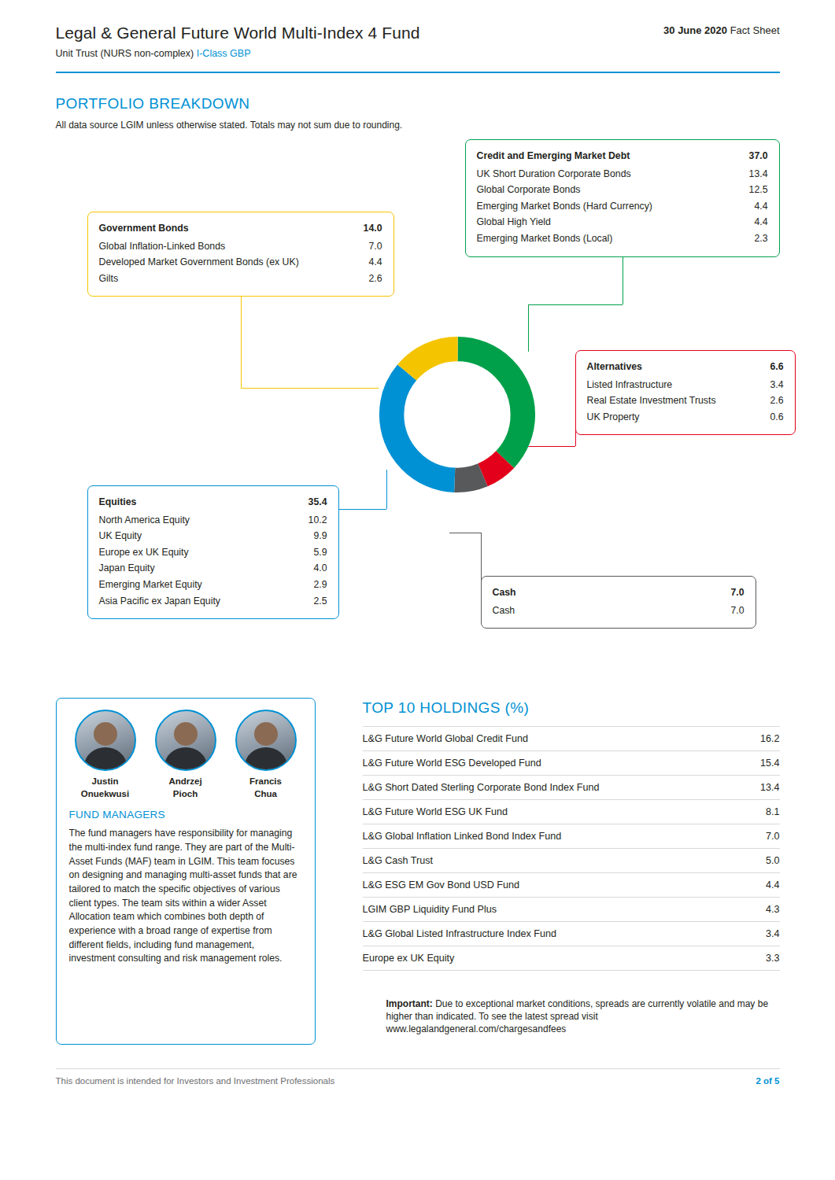Legal & General Future World Multi-Index 4 Fund
Unit Trust (NURS non-complex) I-Class GBP
30 June 2020 Fact Sheet
PORTFOLIO BREAKDOWN
All data source LGIM unless otherwise stated. Totals may not sum due to rounding.
| Credit and Emerging Market Debt | 37.0 |
| UK Short Duration Corporate Bonds | 13.4 |
| Global Corporate Bonds | 12.5 |
| Emerging Market Bonds (Hard Currency) | 4.4 |
| Global High Yield | 4.4 |
| Emerging Market Bonds (Local) | 2.3 |
| Government Bonds | 14.0 |
| Global Inflation-Linked Bonds | 7.0 |
| Developed Market Government Bonds (ex UK) | 4.4 |
| Gilts | 2.6 |
| Alternatives | 6.6 |
| Listed Infrastructure | 3.4 |
| Real Estate Investment Trusts | 2.6 |
| UK Property | 0.6 |
| Equities | 35.4 |
| North America Equity | 10.2 |
| UK Equity | 9.9 |
| Europe ex UK Equity | 5.9 |
| Japan Equity | 4.0 |
| Emerging Market Equity | 2.9 |
| Asia Pacific ex Japan Equity | 2.5 |
| Cash | 7.0 |
| Cash | 7.0 |
Justin Onuekwusi
Andrzej Pioch
Francis Chua
FUND MANAGERS
The fund managers have responsibility for managing the multi-index fund range. They are part of the Multi-Asset Funds (MAF) team in LGIM. This team focuses on designing and managing multi-asset funds that are tailored to match the specific objectives of various client types. The team sits within a wider Asset Allocation team which combines both depth of experience with a broad range of expertise from different fields, including fund management, investment consulting and risk management roles.
TOP 10 HOLDINGS (%)
| L&G Future World Global Credit Fund | 16.2 |
| L&G Future World ESG Developed Fund | 15.4 |
| L&G Short Dated Sterling Corporate Bond Index Fund | 13.4 |
| L&G Future World ESG UK Fund | 8.1 |
| L&G Global Inflation Linked Bond Index Fund | 7.0 |
| L&G Cash Trust | 5.0 |
| L&G ESG EM Gov Bond USD Fund | 4.4 |
| LGIM GBP Liquidity Fund Plus | 4.3 |
| L&G Global Listed Infrastructure Index Fund | 3.4 |
| Europe ex UK Equity | 3.3 |
Important: Due to exceptional market conditions, spreads are currently volatile and may be higher than indicated. To see the latest spread visit www.legalandgeneral.com/chargesandfees
This document is intended for Investors and Investment Professionals
2 of 5